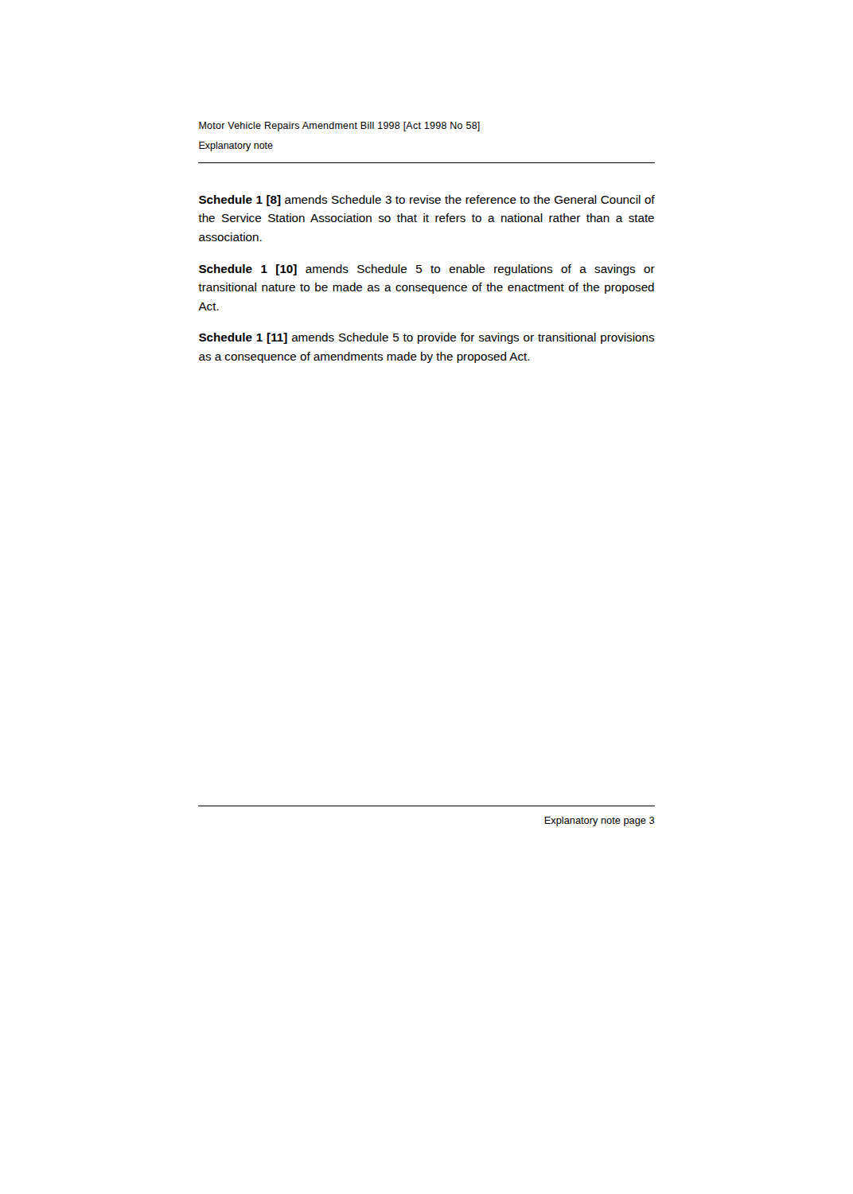Motor Vehicle Repairs Amendment Bill 1998 [Act 1998 No 58]
Explanatory note
Schedule 1 [8] amends Schedule 3 to revise the reference to the General Council of the Service Station Association so that it refers to a national rather than a state association.
Schedule 1 [10] amends Schedule 5 to enable regulations of a savings or transitional nature to be made as a consequence of the enactment of the proposed Act.
Schedule 1 [11] amends Schedule 5 to provide for savings or transitional provisions as a consequence of amendments made by the proposed Act.
Explanatory note page 3